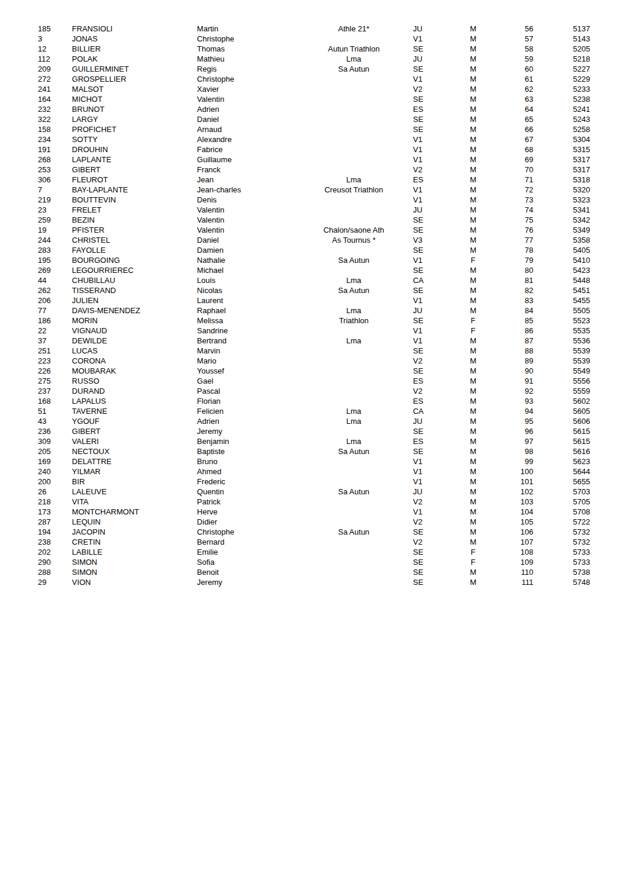| 185 | FRANSIOLI | Martin | Athle 21* | JU | M | 56 | 5137 |
| 3 | JONAS | Christophe | | V1 | M | 57 | 5143 |
| 12 | BILLIER | Thomas | Autun Triathlon | SE | M | 58 | 5205 |
| 112 | POLAK | Mathieu | Lma | JU | M | 59 | 5218 |
| 209 | GUILLERMINET | Regis | Sa Autun | SE | M | 60 | 5227 |
| 272 | GROSPELLIER | Christophe | | V1 | M | 61 | 5229 |
| 241 | MALSOT | Xavier | | V2 | M | 62 | 5233 |
| 164 | MICHOT | Valentin | | SE | M | 63 | 5238 |
| 232 | BRUNOT | Adrien | | ES | M | 64 | 5241 |
| 322 | LARGY | Daniel | | SE | M | 65 | 5243 |
| 158 | PROFICHET | Arnaud | | SE | M | 66 | 5258 |
| 234 | SOTTY | Alexandre | | V1 | M | 67 | 5304 |
| 191 | DROUHIN | Fabrice | | V1 | M | 68 | 5315 |
| 268 | LAPLANTE | Guillaume | | V1 | M | 69 | 5317 |
| 253 | GIBERT | Franck | | V2 | M | 70 | 5317 |
| 306 | FLEUROT | Jean | Lma | ES | M | 71 | 5318 |
| 7 | BAY-LAPLANTE | Jean-charles | Creusot Triathlon | V1 | M | 72 | 5320 |
| 219 | BOUTTEVIN | Denis | | V1 | M | 73 | 5323 |
| 23 | FRELET | Valentin | | JU | M | 74 | 5341 |
| 259 | BEZIN | Valentin | | SE | M | 75 | 5342 |
| 19 | PFISTER | Valentin | Chalon/saone Ath | SE | M | 76 | 5349 |
| 244 | CHRISTEL | Daniel | As Tournus * | V3 | M | 77 | 5358 |
| 283 | FAYOLLE | Damien | | SE | M | 78 | 5405 |
| 195 | BOURGOING | Nathalie | Sa Autun | V1 | F | 79 | 5410 |
| 269 | LEGOURRIEREC | Michael | | SE | M | 80 | 5423 |
| 44 | CHUBILLAU | Louis | Lma | CA | M | 81 | 5448 |
| 262 | TISSERAND | Nicolas | Sa Autun | SE | M | 82 | 5451 |
| 206 | JULIEN | Laurent | | V1 | M | 83 | 5455 |
| 77 | DAVIS-MENENDEZ | Raphael | Lma | JU | M | 84 | 5505 |
| 186 | MORIN | Melissa | Triathlon | SE | F | 85 | 5523 |
| 22 | VIGNAUD | Sandrine | | V1 | F | 86 | 5535 |
| 37 | DEWILDE | Bertrand | Lma | V1 | M | 87 | 5536 |
| 251 | LUCAS | Marvin | | SE | M | 88 | 5539 |
| 223 | CORONA | Mario | | V2 | M | 89 | 5539 |
| 226 | MOUBARAK | Youssef | | SE | M | 90 | 5549 |
| 275 | RUSSO | Gael | | ES | M | 91 | 5556 |
| 237 | DURAND | Pascal | | V2 | M | 92 | 5559 |
| 168 | LAPALUS | Florian | | ES | M | 93 | 5602 |
| 51 | TAVERNE | Felicien | Lma | CA | M | 94 | 5605 |
| 43 | YGOUF | Adrien | Lma | JU | M | 95 | 5606 |
| 236 | GIBERT | Jeremy | | SE | M | 96 | 5615 |
| 309 | VALERI | Benjamin | Lma | ES | M | 97 | 5615 |
| 205 | NECTOUX | Baptiste | Sa Autun | SE | M | 98 | 5616 |
| 169 | DELATTRE | Bruno | | V1 | M | 99 | 5623 |
| 240 | YILMAR | Ahmed | | V1 | M | 100 | 5644 |
| 200 | BIR | Frederic | | V1 | M | 101 | 5655 |
| 26 | LALEUVE | Quentin | Sa Autun | JU | M | 102 | 5703 |
| 218 | VITA | Patrick | | V2 | M | 103 | 5705 |
| 173 | MONTCHARMONT | Herve | | V1 | M | 104 | 5708 |
| 287 | LEQUIN | Didier | | V2 | M | 105 | 5722 |
| 194 | JACOPIN | Christophe | Sa Autun | SE | M | 106 | 5732 |
| 238 | CRETIN | Bernard | | V2 | M | 107 | 5732 |
| 202 | LABILLE | Emilie | | SE | F | 108 | 5733 |
| 290 | SIMON | Sofia | | SE | F | 109 | 5733 |
| 288 | SIMON | Benoit | | SE | M | 110 | 5738 |
| 29 | VION | Jeremy | | SE | M | 111 | 5748 |